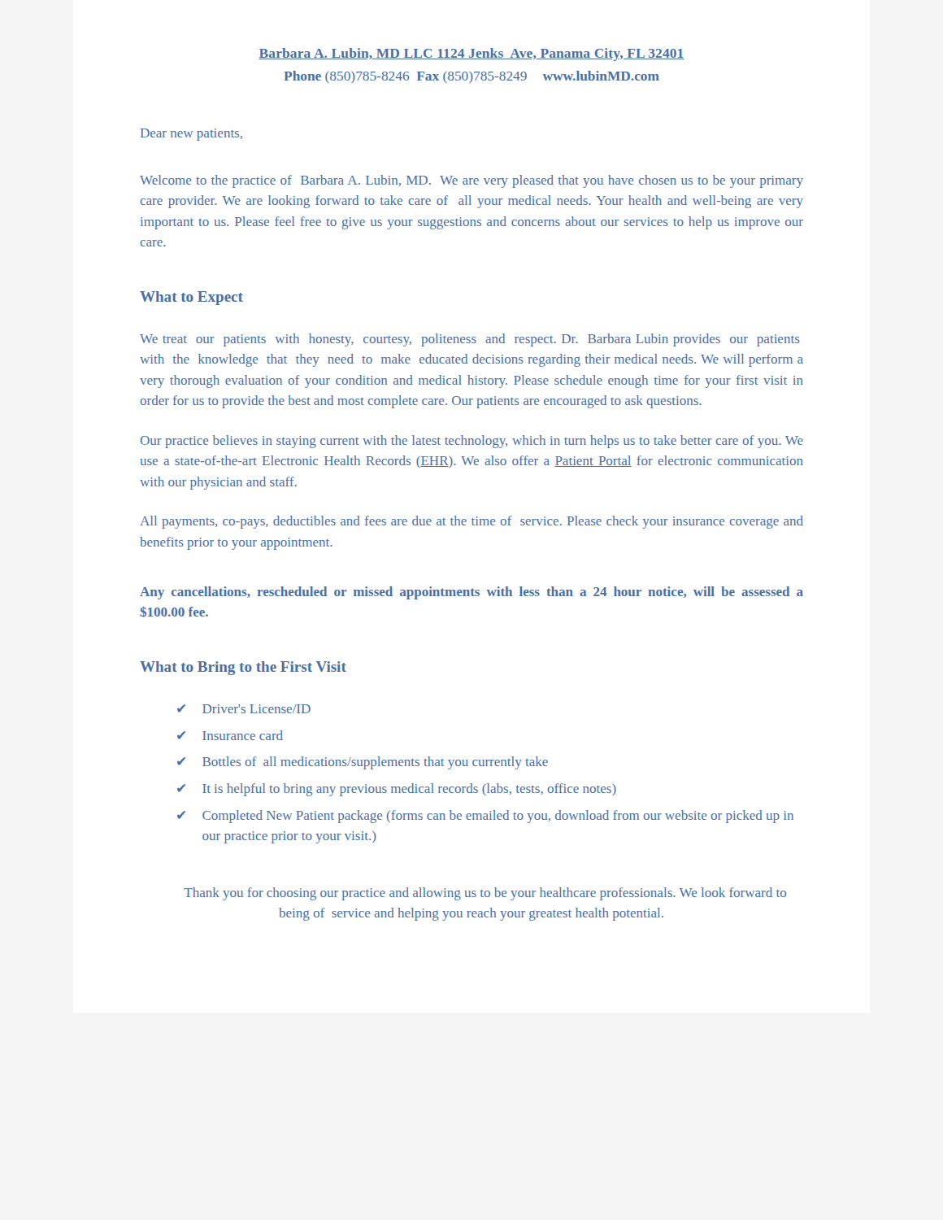Barbara A. Lubin, MD LLC 1124 Jenks Ave, Panama City, FL 32401
Phone (850)785-8246 Fax (850)785-8249 www.lubinMD.com
Dear new patients,
Welcome to the practice of Barbara A. Lubin, MD. We are very pleased that you have chosen us to be your primary care provider. We are looking forward to take care of all your medical needs. Your health and well-being are very important to us. Please feel free to give us your suggestions and concerns about our services to help us improve our care.
What to Expect
We treat our patients with honesty, courtesy, politeness and respect. Dr. Barbara Lubin provides our patients with the knowledge that they need to make educated decisions regarding their medical needs. We will perform a very thorough evaluation of your condition and medical history. Please schedule enough time for your first visit in order for us to provide the best and most complete care. Our patients are encouraged to ask questions.
Our practice believes in staying current with the latest technology, which in turn helps us to take better care of you. We use a state-of-the-art Electronic Health Records (EHR). We also offer a Patient Portal for electronic communication with our physician and staff.
All payments, co-pays, deductibles and fees are due at the time of service. Please check your insurance coverage and benefits prior to your appointment.
Any cancellations, rescheduled or missed appointments with less than a 24 hour notice, will be assessed a $100.00 fee.
What to Bring to the First Visit
Driver's License/ID
Insurance card
Bottles of all medications/supplements that you currently take
It is helpful to bring any previous medical records (labs, tests, office notes)
Completed New Patient package (forms can be emailed to you, download from our website or picked up in our practice prior to your visit.)
Thank you for choosing our practice and allowing us to be your healthcare professionals. We look forward to being of service and helping you reach your greatest health potential.